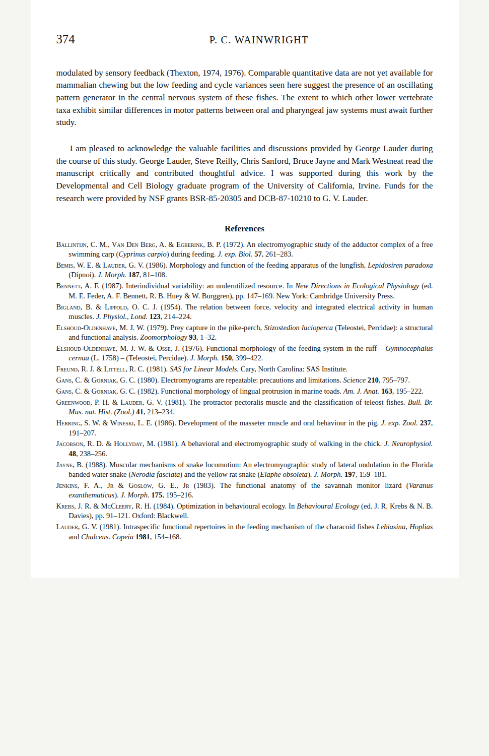374 P. C. Wainwright
modulated by sensory feedback (Thexton, 1974, 1976). Comparable quantitative data are not yet available for mammalian chewing but the low feeding and cycle variances seen here suggest the presence of an oscillating pattern generator in the central nervous system of these fishes. The extent to which other lower vertebrate taxa exhibit similar differences in motor patterns between oral and pharyngeal jaw systems must await further study.
I am pleased to acknowledge the valuable facilities and discussions provided by George Lauder during the course of this study. George Lauder, Steve Reilly, Chris Sanford, Bruce Jayne and Mark Westneat read the manuscript critically and contributed thoughtful advice. I was supported during this work by the Developmental and Cell Biology graduate program of the University of California, Irvine. Funds for the research were provided by NSF grants BSR-85-20305 and DCB-87-10210 to G. V. Lauder.
References
Ballintijn, C. M., Van Den Berg, A. & Egberink, B. P. (1972). An electromyographic study of the adductor complex of a free swimming carp (Cyprinus carpio) during feeding. J. exp. Biol. 57, 261–283.
Bemis, W. E. & Lauder, G. V. (1986). Morphology and function of the feeding apparatus of the lungfish, Lepidosiren paradoxa (Dipnoi). J. Morph. 187, 81–108.
Bennett, A. F. (1987). Interindividual variability: an underutilized resource. In New Directions in Ecological Physiology (ed. M. E. Feder, A. F. Bennett, R. B. Huey & W. Burggren), pp. 147–169. New York: Cambridge University Press.
Bigland, B. & Lippold, O. C. J. (1954). The relation between force, velocity and integrated electrical activity in human muscles. J. Physiol., Lond. 123, 214–224.
Elshoud-Oldenhave, M. J. W. (1979). Prey capture in the pike-perch, Stizostedion lucioperca (Teleostei, Percidae): a structural and functional analysis. Zoomorphology 93, 1–32.
Elshoud-Oldenhave, M. J. W. & Osse, J. (1976). Functional morphology of the feeding system in the ruff – Gymnocephalus cernua (L. 1758) – (Teleostei, Percidae). J. Morph. 150, 399–422.
Freund, R. J. & Littell, R. C. (1981). SAS for Linear Models. Cary, North Carolina: SAS Institute.
Gans, C. & Gorniak, G. C. (1980). Electromyograms are repeatable: precautions and limitations. Science 210, 795–797.
Gans, C. & Gorniak, G. C. (1982). Functional morphology of lingual protrusion in marine toads. Am. J. Anat. 163, 195–222.
Greenwood, P. H. & Lauder, G. V. (1981). The protractor pectoralis muscle and the classification of teleost fishes. Bull. Br. Mus. nat. Hist. (Zool.) 41, 213–234.
Herring, S. W. & Wineski, L. E. (1986). Development of the masseter muscle and oral behaviour in the pig. J. exp. Zool. 237, 191–207.
Jacobson, R. D. & Hollyday, M. (1981). A behavioral and electromyographic study of walking in the chick. J. Neurophysiol. 48, 238–256.
Jayne, B. (1988). Muscular mechanisms of snake locomotion: An electromyographic study of lateral undulation in the Florida banded water snake (Nerodia fasciata) and the yellow rat snake (Elaphe obsoleta). J. Morph. 197, 159–181.
Jenkins, F. A., Jr & Goslow, G. E., Jr (1983). The functional anatomy of the savannah monitor lizard (Varanus exanthematicus). J. Morph. 175, 195–216.
Krebs, J. R. & McCleery, R. H. (1984). Optimization in behavioural ecology. In Behavioural Ecology (ed. J. R. Krebs & N. B. Davies), pp. 91–121. Oxford: Blackwell.
Lauder, G. V. (1981). Intraspecific functional repertoires in the feeding mechanism of the characoid fishes Lebiasina, Hoplias and Chalceus. Copeia 1981, 154–168.